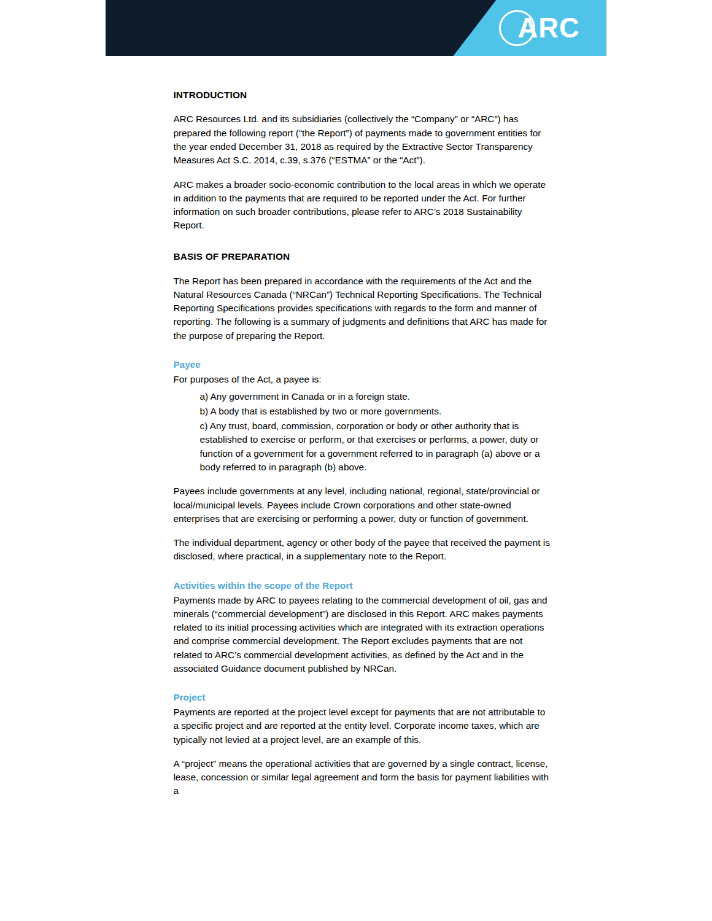ARC
INTRODUCTION
ARC Resources Ltd. and its subsidiaries (collectively the “Company” or “ARC”) has prepared the following report (“the Report”) of payments made to government entities for the year ended December 31, 2018 as required by the Extractive Sector Transparency Measures Act S.C. 2014, c.39, s.376 (“ESTMA” or the “Act”).
ARC makes a broader socio-economic contribution to the local areas in which we operate in addition to the payments that are required to be reported under the Act. For further information on such broader contributions, please refer to ARC’s 2018 Sustainability Report.
BASIS OF PREPARATION
The Report has been prepared in accordance with the requirements of the Act and the Natural Resources Canada (“NRCan”) Technical Reporting Specifications. The Technical Reporting Specifications provides specifications with regards to the form and manner of reporting. The following is a summary of judgments and definitions that ARC has made for the purpose of preparing the Report.
Payee
For purposes of the Act, a payee is:
a) Any government in Canada or in a foreign state.
b) A body that is established by two or more governments.
c) Any trust, board, commission, corporation or body or other authority that is established to exercise or perform, or that exercises or performs, a power, duty or function of a government for a government referred to in paragraph (a) above or a body referred to in paragraph (b) above.
Payees include governments at any level, including national, regional, state/provincial or local/municipal levels. Payees include Crown corporations and other state-owned enterprises that are exercising or performing a power, duty or function of government.
The individual department, agency or other body of the payee that received the payment is disclosed, where practical, in a supplementary note to the Report.
Activities within the scope of the Report
Payments made by ARC to payees relating to the commercial development of oil, gas and minerals (“commercial development”) are disclosed in this Report. ARC makes payments related to its initial processing activities which are integrated with its extraction operations and comprise commercial development. The Report excludes payments that are not related to ARC’s commercial development activities, as defined by the Act and in the associated Guidance document published by NRCan.
Project
Payments are reported at the project level except for payments that are not attributable to a specific project and are reported at the entity level. Corporate income taxes, which are typically not levied at a project level, are an example of this.
A “project” means the operational activities that are governed by a single contract, license, lease, concession or similar legal agreement and form the basis for payment liabilities with a